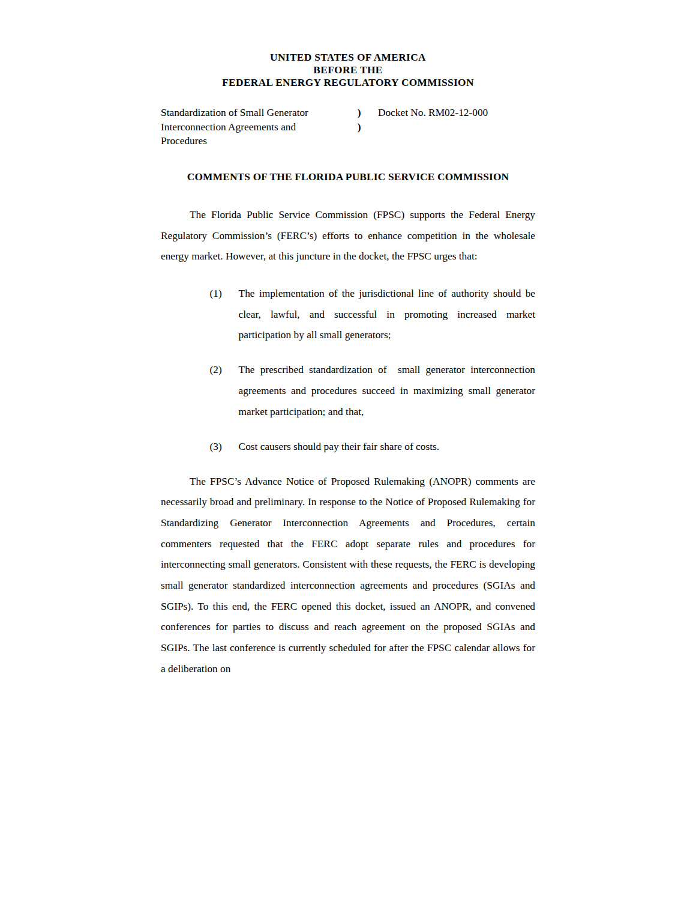UNITED STATES OF AMERICA
BEFORE THE
FEDERAL ENERGY REGULATORY COMMISSION
| Standardization of Small Generator Interconnection Agreements and Procedures | ) ) | Docket No. RM02-12-000 |
COMMENTS OF THE FLORIDA PUBLIC SERVICE COMMISSION
The Florida Public Service Commission (FPSC) supports the Federal Energy Regulatory Commission’s (FERC’s) efforts to enhance competition in the wholesale energy market. However, at this juncture in the docket, the FPSC urges that:
(1) The implementation of the jurisdictional line of authority should be clear, lawful, and successful in promoting increased market participation by all small generators;
(2) The prescribed standardization of small generator interconnection agreements and procedures succeed in maximizing small generator market participation; and that,
(3) Cost causers should pay their fair share of costs.
The FPSC’s Advance Notice of Proposed Rulemaking (ANOPR) comments are necessarily broad and preliminary. In response to the Notice of Proposed Rulemaking for Standardizing Generator Interconnection Agreements and Procedures, certain commenters requested that the FERC adopt separate rules and procedures for interconnecting small generators. Consistent with these requests, the FERC is developing small generator standardized interconnection agreements and procedures (SGIAs and SGIPs). To this end, the FERC opened this docket, issued an ANOPR, and convened conferences for parties to discuss and reach agreement on the proposed SGIAs and SGIPs. The last conference is currently scheduled for after the FPSC calendar allows for a deliberation on